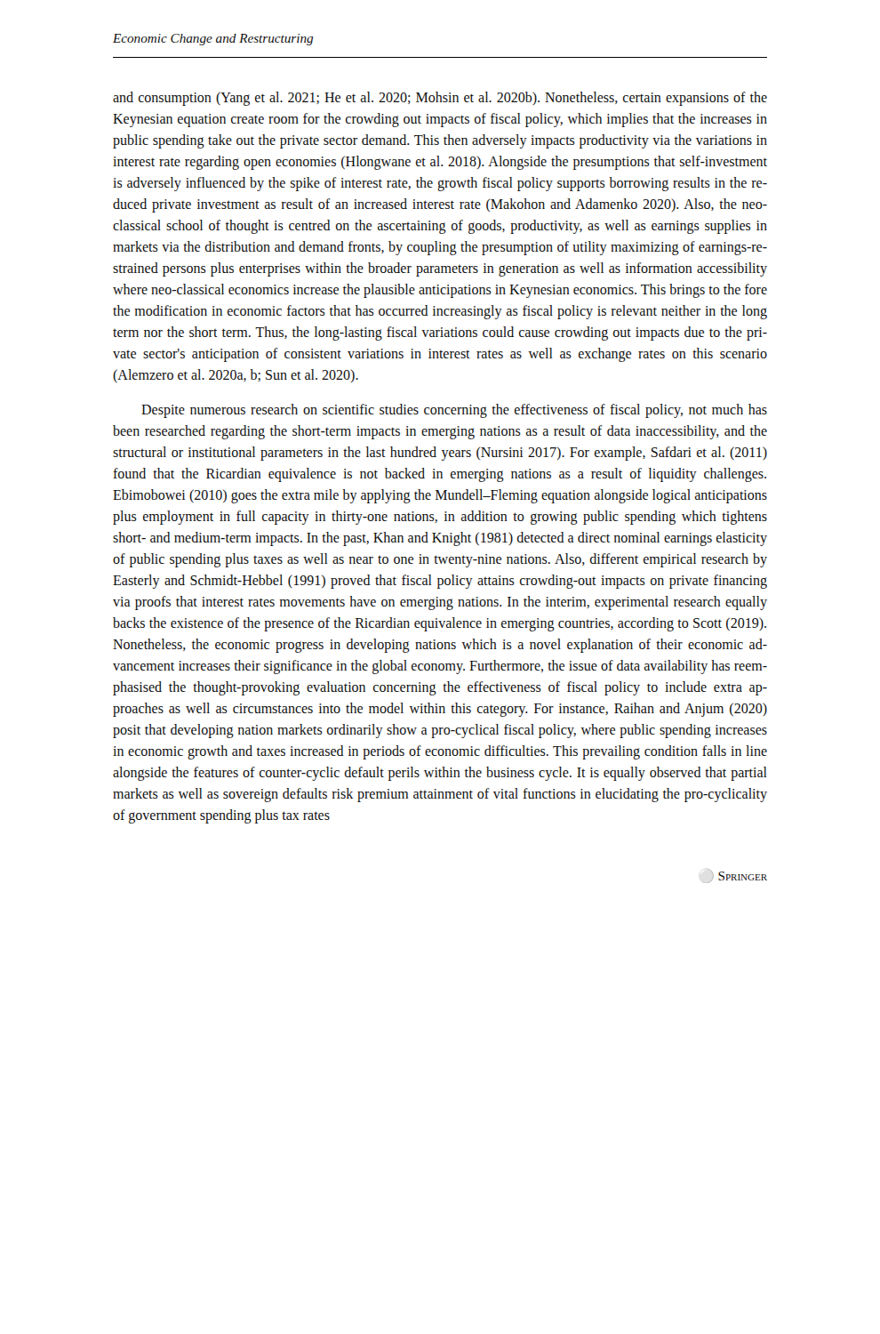Economic Change and Restructuring
and consumption (Yang et al. 2021; He et al. 2020; Mohsin et al. 2020b). Nonetheless, certain expansions of the Keynesian equation create room for the crowding out impacts of fiscal policy, which implies that the increases in public spending take out the private sector demand. This then adversely impacts productivity via the variations in interest rate regarding open economies (Hlongwane et al. 2018). Alongside the presumptions that self-investment is adversely influenced by the spike of interest rate, the growth fiscal policy supports borrowing results in the reduced private investment as result of an increased interest rate (Makohon and Adamenko 2020). Also, the neo-classical school of thought is centred on the ascertaining of goods, productivity, as well as earnings supplies in markets via the distribution and demand fronts, by coupling the presumption of utility maximizing of earnings-restrained persons plus enterprises within the broader parameters in generation as well as information accessibility where neo-classical economics increase the plausible anticipations in Keynesian economics. This brings to the fore the modification in economic factors that has occurred increasingly as fiscal policy is relevant neither in the long term nor the short term. Thus, the long-lasting fiscal variations could cause crowding out impacts due to the private sector's anticipation of consistent variations in interest rates as well as exchange rates on this scenario (Alemzero et al. 2020a, b; Sun et al. 2020).
Despite numerous research on scientific studies concerning the effectiveness of fiscal policy, not much has been researched regarding the short-term impacts in emerging nations as a result of data inaccessibility, and the structural or institutional parameters in the last hundred years (Nursini 2017). For example, Safdari et al. (2011) found that the Ricardian equivalence is not backed in emerging nations as a result of liquidity challenges. Ebimobowei (2010) goes the extra mile by applying the Mundell–Fleming equation alongside logical anticipations plus employment in full capacity in thirty-one nations, in addition to growing public spending which tightens short- and medium-term impacts. In the past, Khan and Knight (1981) detected a direct nominal earnings elasticity of public spending plus taxes as well as near to one in twenty-nine nations. Also, different empirical research by Easterly and Schmidt-Hebbel (1991) proved that fiscal policy attains crowding-out impacts on private financing via proofs that interest rates movements have on emerging nations. In the interim, experimental research equally backs the existence of the presence of the Ricardian equivalence in emerging countries, according to Scott (2019). Nonetheless, the economic progress in developing nations which is a novel explanation of their economic advancement increases their significance in the global economy. Furthermore, the issue of data availability has reemphasised the thought-provoking evaluation concerning the effectiveness of fiscal policy to include extra approaches as well as circumstances into the model within this category. For instance, Raihan and Anjum (2020) posit that developing nation markets ordinarily show a pro-cyclical fiscal policy, where public spending increases in economic growth and taxes increased in periods of economic difficulties. This prevailing condition falls in line alongside the features of counter-cyclic default perils within the business cycle. It is equally observed that partial markets as well as sovereign defaults risk premium attainment of vital functions in elucidating the pro-cyclicality of government spending plus tax rates
⚪ Springer